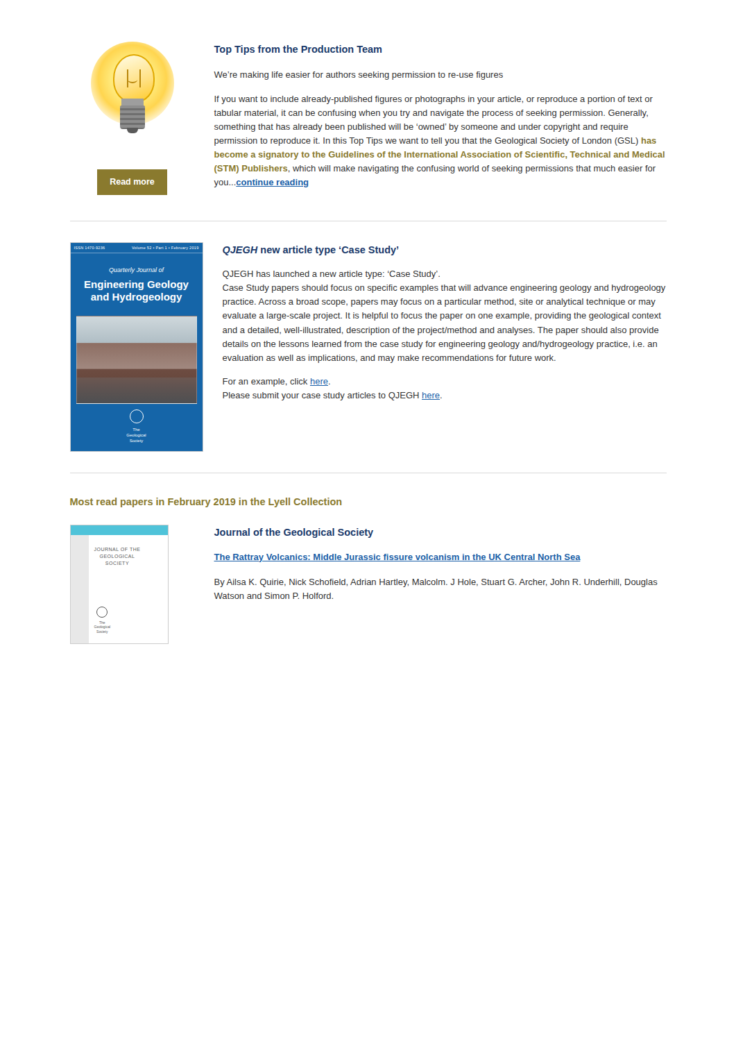Read more
Top Tips from the Production Team
We’re making life easier for authors seeking permission to re-use figures
If you want to include already-published figures or photographs in your article, or reproduce a portion of text or tabular material, it can be confusing when you try and navigate the process of seeking permission. Generally, something that has already been published will be ‘owned’ by someone and under copyright and require permission to reproduce it. In this Top Tips we want to tell you that the Geological Society of London (GSL) has become a signatory to the Guidelines of the International Association of Scientific, Technical and Medical (STM) Publishers, which will make navigating the confusing world of seeking permissions that much easier for you...continue reading
ISSN 1470-9236 Volume 52 • Part 1 • February 2019
Quarterly Journal of
Engineering Geology
and Hydrogeology
The
Geological
Society
QJEGH new article type ‘Case Study’
QJEGH has launched a new article type: ‘Case Study’.
Case Study papers should focus on specific examples that will advance engineering geology and hydrogeology practice. Across a broad scope, papers may focus on a particular method, site or analytical technique or may evaluate a large-scale project. It is helpful to focus the paper on one example, providing the geological context and a detailed, well-illustrated, description of the project/method and analyses. The paper should also provide details on the lessons learned from the case study for engineering geology and/hydrogeology practice, i.e. an evaluation as well as implications, and may make recommendations for future work.
For an example, click here.
Please submit your case study articles to QJEGH here.
Most read papers in February 2019 in the Lyell Collection
JOURNAL OF THE
GEOLOGICAL
SOCIETY
The
Geological
Society
Journal of the Geological Society
The Rattray Volcanics: Middle Jurassic fissure volcanism in the UK Central North Sea
By Ailsa K. Quirie, Nick Schofield, Adrian Hartley, Malcolm. J Hole, Stuart G. Archer, John R. Underhill, Douglas Watson and Simon P. Holford.